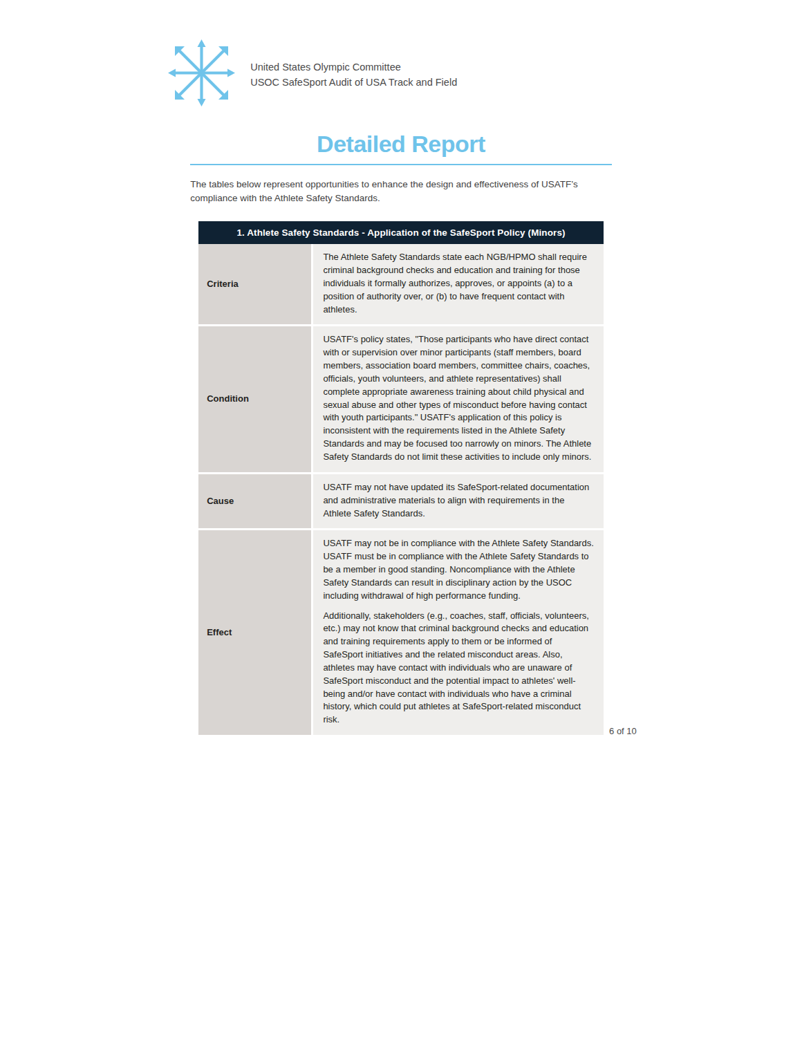United States Olympic Committee
USOC SafeSport Audit of USA Track and Field
Detailed Report
The tables below represent opportunities to enhance the design and effectiveness of USATF’s compliance with the Athlete Safety Standards.
1. Athlete Safety Standards - Application of the SafeSport Policy (Minors)
| Criteria | The Athlete Safety Standards state each NGB/HPMO shall require criminal background checks and education and training for those individuals it formally authorizes, approves, or appoints (a) to a position of authority over, or (b) to have frequent contact with athletes. |
| Condition | USATF's policy states, "Those participants who have direct contact with or supervision over minor participants (staff members, board members, association board members, committee chairs, coaches, officials, youth volunteers, and athlete representatives) shall complete appropriate awareness training about child physical and sexual abuse and other types of misconduct before having contact with youth participants." USATF's application of this policy is inconsistent with the requirements listed in the Athlete Safety Standards and may be focused too narrowly on minors. The Athlete Safety Standards do not limit these activities to include only minors. |
| Cause | USATF may not have updated its SafeSport-related documentation and administrative materials to align with requirements in the Athlete Safety Standards. |
| Effect | USATF may not be in compliance with the Athlete Safety Standards. USATF must be in compliance with the Athlete Safety Standards to be a member in good standing. Noncompliance with the Athlete Safety Standards can result in disciplinary action by the USOC including withdrawal of high performance funding. Additionally, stakeholders (e.g., coaches, staff, officials, volunteers, etc.) may not know that criminal background checks and education and training requirements apply to them or be informed of SafeSport initiatives and the related misconduct areas. Also, athletes may have contact with individuals who are unaware of SafeSport misconduct and the potential impact to athletes' well-being and/or have contact with individuals who have a criminal history, which could put athletes at SafeSport-related misconduct risk. |
6 of 10